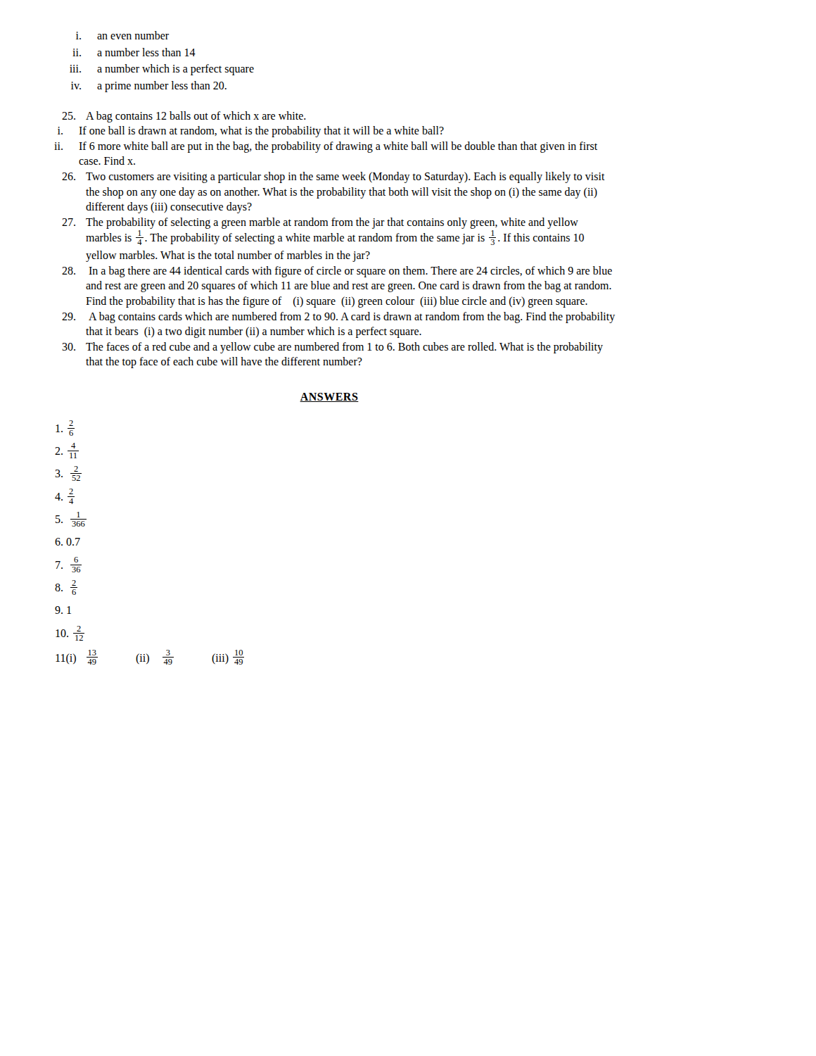an even number
a number less than 14
a number which is a perfect square
a prime number less than 20.
25. A bag contains 12 balls out of which x are white.
If one ball is drawn at random, what is the probability that it will be a white ball?
If 6 more white ball are put in the bag, the probability of drawing a white ball will be double than that given in first case. Find x.
26. Two customers are visiting a particular shop in the same week (Monday to Saturday). Each is equally likely to visit the shop on any one day as on another. What is the probability that both will visit the shop on (i) the same day (ii) different days (iii) consecutive days?
27. The probability of selecting a green marble at random from the jar that contains only green, white and yellow marbles is 14. The probability of selecting a white marble at random from the same jar is 13. If this contains 10 yellow marbles. What is the total number of marbles in the jar?
28. In a bag there are 44 identical cards with figure of circle or square on them. There are 24 circles, of which 9 are blue and rest are green and 20 squares of which 11 are blue and rest are green. One card is drawn from the bag at random. Find the probability that is has the figure of (i) square (ii) green colour (iii) blue circle and (iv) green square.
29. A bag contains cards which are numbered from 2 to 90. A card is drawn at random from the bag. Find the probability that it bears (i) a two digit number (ii) a number which is a perfect square.
30. The faces of a red cube and a yellow cube are numbered from 1 to 6. Both cubes are rolled. What is the probability that the top face of each cube will have the different number?
ANSWERS
1. 26
2. 411
3. 252
4. 24
5. 1366
6. 0.7
7. 636
8. 26
9. 1
10. 212
11(i) 1349 (ii) 349 (iii) 1049